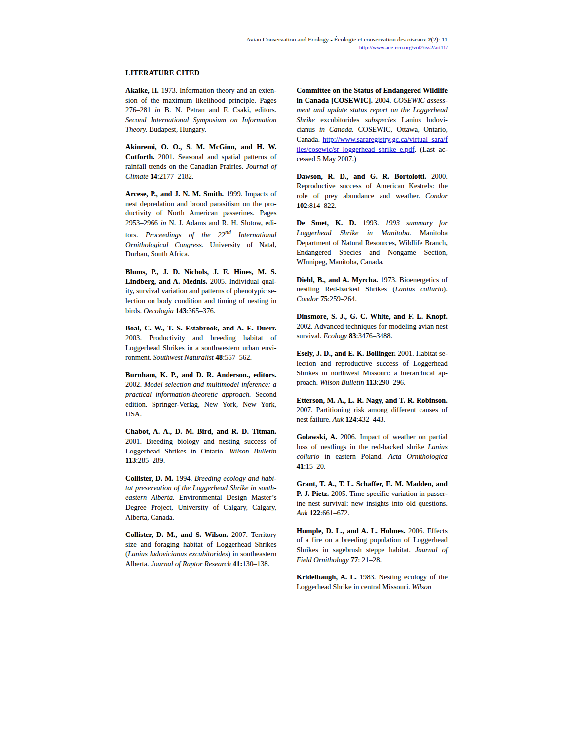Avian Conservation and Ecology - Écologie et conservation des oiseaux 2(2): 11
http://www.ace-eco.org/vol2/iss2/art11/
LITERATURE CITED
Akaike, H. 1973. Information theory and an extension of the maximum likelihood principle. Pages 276–281 in B. N. Petran and F. Csaki, editors. Second International Symposium on Information Theory. Budapest, Hungary.
Akinremi, O. O., S. M. McGinn, and H. W. Cutforth. 2001. Seasonal and spatial patterns of rainfall trends on the Canadian Prairies. Journal of Climate 14:2177–2182.
Arcese, P., and J. N. M. Smith. 1999. Impacts of nest depredation and brood parasitism on the productivity of North American passerines. Pages 2953–2966 in N. J. Adams and R. H. Slotow, editors. Proceedings of the 22nd International Ornithological Congress. University of Natal, Durban, South Africa.
Blums, P., J. D. Nichols, J. E. Hines, M. S. Lindberg, and A. Mednis. 2005. Individual quality, survival variation and patterns of phenotypic selection on body condition and timing of nesting in birds. Oecologia 143:365–376.
Boal, C. W., T. S. Estabrook, and A. E. Duerr. 2003. Productivity and breeding habitat of Loggerhead Shrikes in a southwestern urban environment. Southwest Naturalist 48:557–562.
Burnham, K. P., and D. R. Anderson., editors. 2002. Model selection and multimodel inference: a practical information-theoretic approach. Second edition. Springer-Verlag, New York, New York, USA.
Chabot, A. A., D. M. Bird, and R. D. Titman. 2001. Breeding biology and nesting success of Loggerhead Shrikes in Ontario. Wilson Bulletin 113:285–289.
Collister, D. M. 1994. Breeding ecology and habitat preservation of the Loggerhead Shrike in southeastern Alberta. Environmental Design Master’s Degree Project, University of Calgary, Calgary, Alberta, Canada.
Collister, D. M., and S. Wilson. 2007. Territory size and foraging habitat of Loggerhead Shrikes (Lanius ludovicianus excubitorides) in southeastern Alberta. Journal of Raptor Research 41: 130–138.
Committee on the Status of Endangered Wildlife in Canada [COSEWIC]. 2004. COSEWIC assessment and update status report on the Loggerhead Shrike excubitorides subspecies Lanius ludovicianus in Canada. COSEWIC, Ottawa, Ontario, Canada. http://www.sararegistry.gc.ca/virtual_sara/files/cosewic/sr_loggerhead_shrike_e.pdf. (Last accessed 5 May 2007.)
Dawson, R. D., and G. R. Bortolotti. 2000. Reproductive success of American Kestrels: the role of prey abundance and weather. Condor 102:814–822.
De Smet, K. D. 1993. 1993 summary for Loggerhead Shrike in Manitoba. Manitoba Department of Natural Resources, Wildlife Branch, Endangered Species and Nongame Section, WInnipeg, Manitoba, Canada.
Diehl, B., and A. Myrcha. 1973. Bioenergetics of nestling Red-backed Shrikes (Lanius collurio). Condor 75:259–264.
Dinsmore, S. J., G. C. White, and F. L. Knopf. 2002. Advanced techniques for modeling avian nest survival. Ecology 83:3476–3488.
Esely, J. D., and E. K. Bollinger. 2001. Habitat selection and reproductive success of Loggerhead Shrikes in northwest Missouri: a hierarchical approach. Wilson Bulletin 113:290–296.
Etterson, M. A., L. R. Nagy, and T. R. Robinson. 2007. Partitioning risk among different causes of nest failure. Auk 124:432–443.
Golawski, A. 2006. Impact of weather on partial loss of nestlings in the red-backed shrike Lanius collurio in eastern Poland. Acta Ornithologica 41:15–20.
Grant, T. A., T. L. Schaffer, E. M. Madden, and P. J. Pietz. 2005. Time specific variation in passerine nest survival: new insights into old questions. Auk 122:661–672.
Humple, D. L., and A. L. Holmes. 2006. Effects of a fire on a breeding population of Loggerhead Shrikes in sagebrush steppe habitat. Journal of Field Ornithology 77: 21–28.
Kridelbaugh, A. L. 1983. Nesting ecology of the Loggerhead Shrike in central Missouri. Wilson